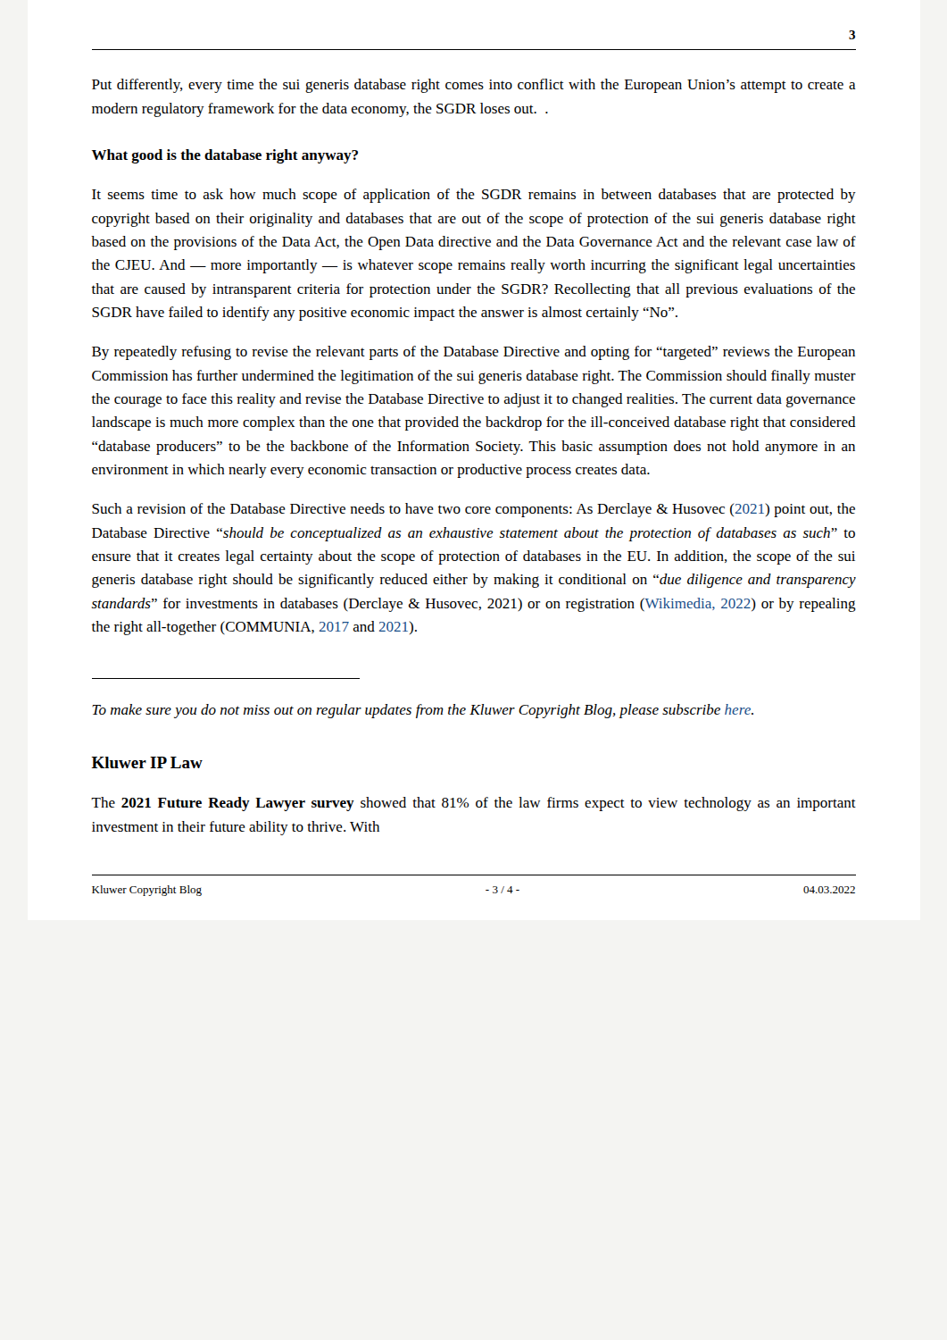3
Put differently, every time the sui generis database right comes into conflict with the European Union’s attempt to create a modern regulatory framework for the data economy, the SGDR loses out. .
What good is the database right anyway?
It seems time to ask how much scope of application of the SGDR remains in between databases that are protected by copyright based on their originality and databases that are out of the scope of protection of the sui generis database right based on the provisions of the Data Act, the Open Data directive and the Data Governance Act and the relevant case law of the CJEU. And — more importantly — is whatever scope remains really worth incurring the significant legal uncertainties that are caused by intransparent criteria for protection under the SGDR? Recollecting that all previous evaluations of the SGDR have failed to identify any positive economic impact the answer is almost certainly “No”.
By repeatedly refusing to revise the relevant parts of the Database Directive and opting for “targeted” reviews the European Commission has further undermined the legitimation of the sui generis database right. The Commission should finally muster the courage to face this reality and revise the Database Directive to adjust it to changed realities. The current data governance landscape is much more complex than the one that provided the backdrop for the ill-conceived database right that considered “database producers” to be the backbone of the Information Society. This basic assumption does not hold anymore in an environment in which nearly every economic transaction or productive process creates data.
Such a revision of the Database Directive needs to have two core components: As Derclaye & Husovec (2021) point out, the Database Directive “should be conceptualized as an exhaustive statement about the protection of databases as such” to ensure that it creates legal certainty about the scope of protection of databases in the EU. In addition, the scope of the sui generis database right should be significantly reduced either by making it conditional on “due diligence and transparency standards” for investments in databases (Derclaye & Husovec, 2021) or on registration (Wikimedia, 2022) or by repealing the right all-together (COMMUNIA, 2017 and 2021).
To make sure you do not miss out on regular updates from the Kluwer Copyright Blog, please subscribe here.
Kluwer IP Law
The 2021 Future Ready Lawyer survey showed that 81% of the law firms expect to view technology as an important investment in their future ability to thrive. With
Kluwer Copyright Blog
- 3 / 4 -
04.03.2022